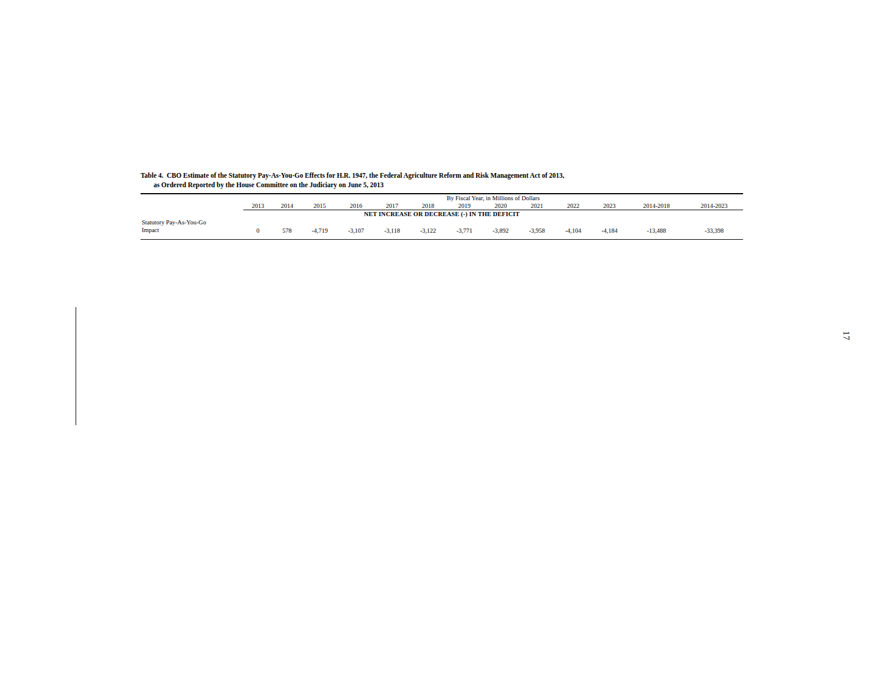17
Table 4. CBO Estimate of the Statutory Pay-As-You-Go Effects for H.R. 1947, the Federal Agriculture Reform and Risk Management Act of 2013, as Ordered Reported by the House Committee on the Judiciary on June 5, 2013
| | By Fiscal Year, in Millions of Dollars |
| | 2013 | 2014 | 2015 | 2016 | 2017 | 2018 | 2019 | 2020 | 2021 | 2022 | 2023 | 2014-2018 | 2014-2023 |
| NET INCREASE OR DECREASE (-) IN THE DEFICIT |
| Statutory Pay-As-You-Go Impact | 0 | 578 | -4,719 | -3,107 | -3,118 | -3,122 | -3,771 | -3,892 | -3,958 | -4,104 | -4,184 | -13,488 | -33,398 |